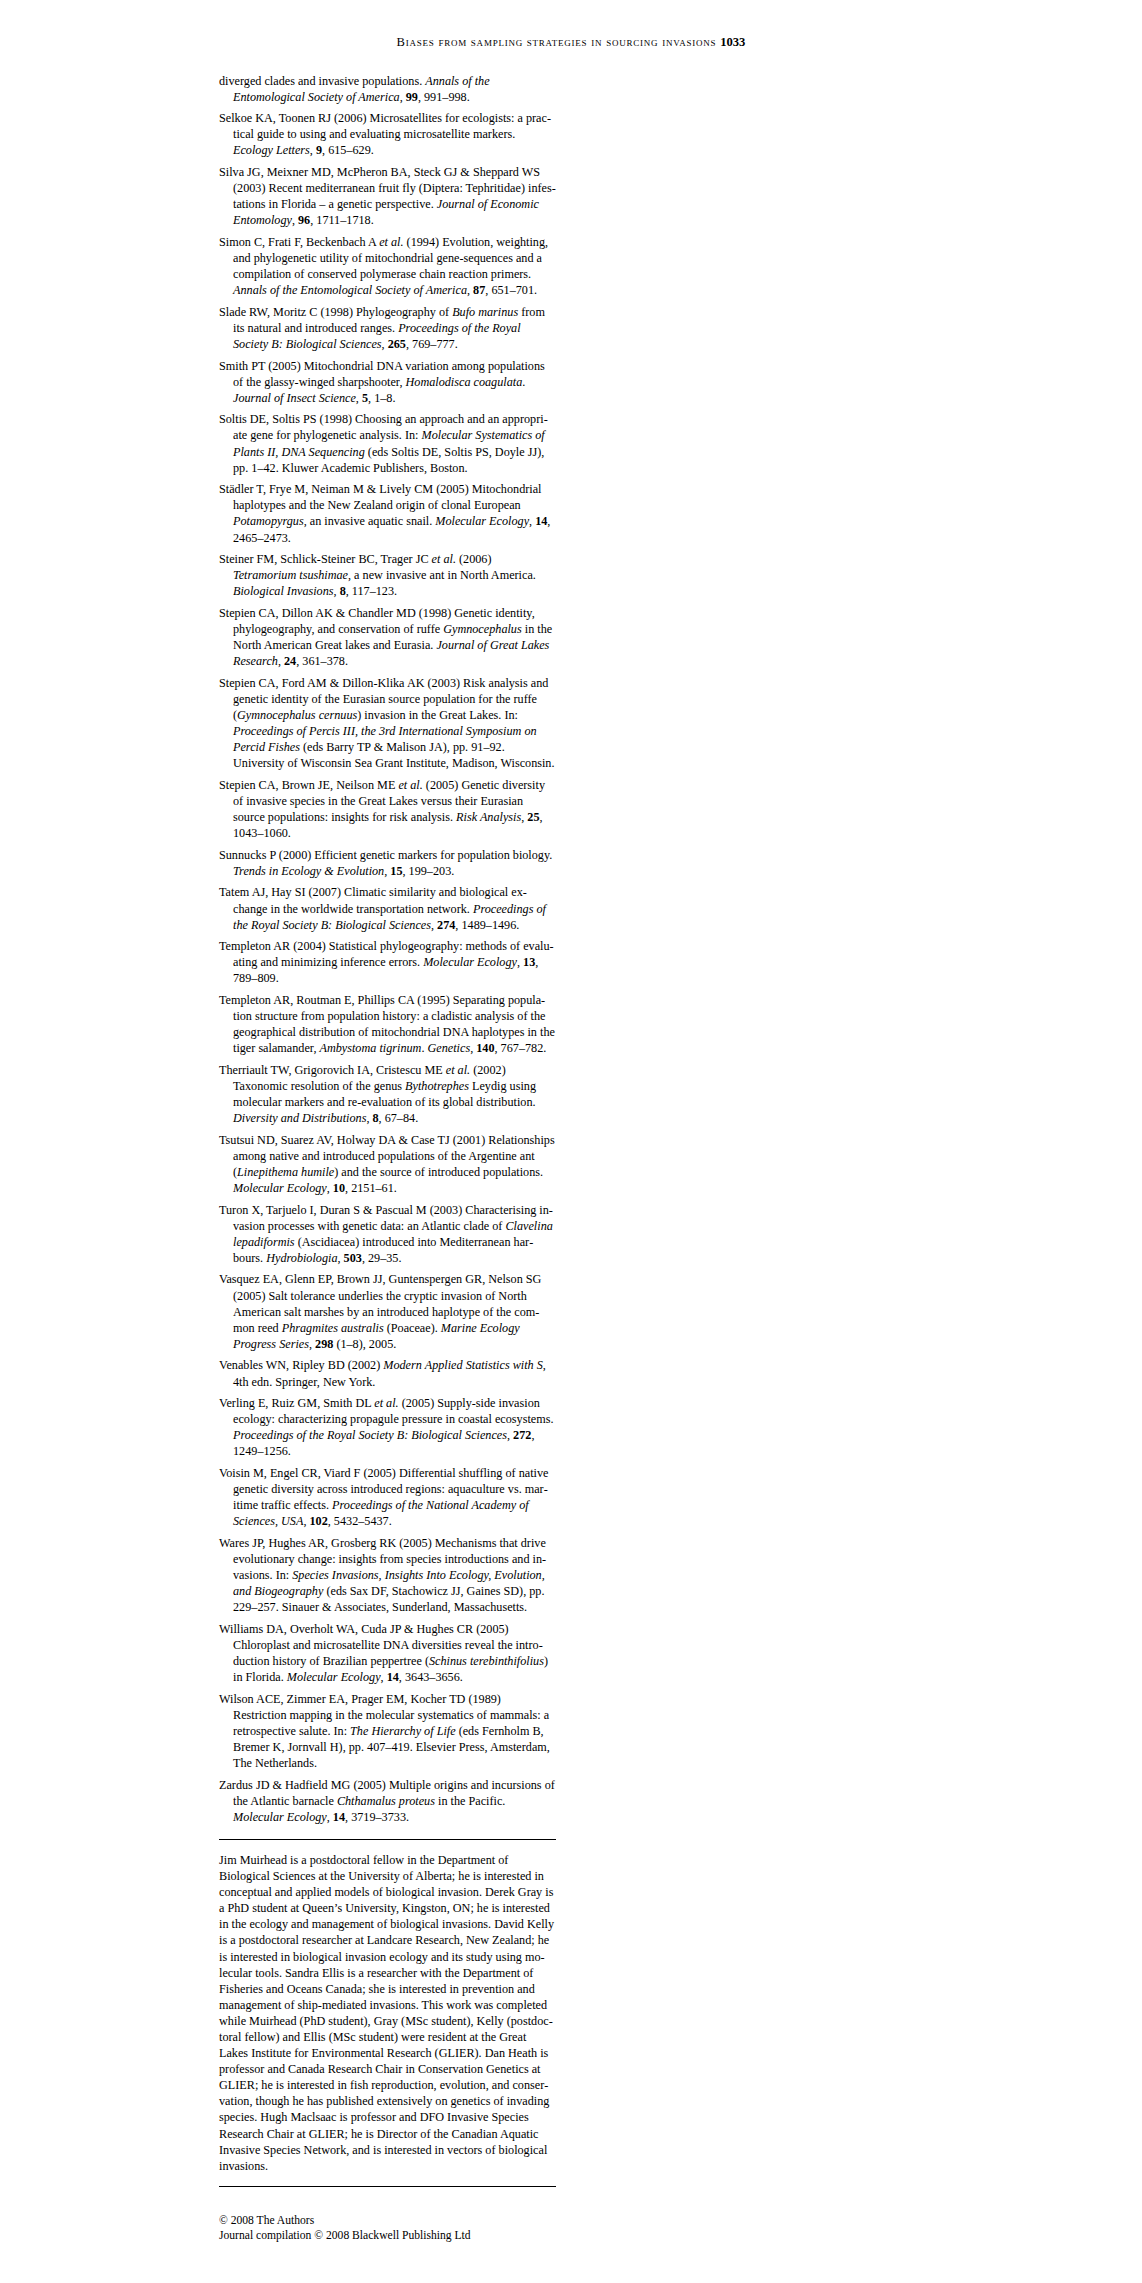Biases from sampling strategies in sourcing invasions 1033
diverged clades and invasive populations. Annals of the Entomological Society of America, 99, 991–998.
Selkoe KA, Toonen RJ (2006) Microsatellites for ecologists: a practical guide to using and evaluating microsatellite markers. Ecology Letters, 9, 615–629.
Silva JG, Meixner MD, McPheron BA, Steck GJ & Sheppard WS (2003) Recent mediterranean fruit fly (Diptera: Tephritidae) infestations in Florida – a genetic perspective. Journal of Economic Entomology, 96, 1711–1718.
Simon C, Frati F, Beckenbach A et al. (1994) Evolution, weighting, and phylogenetic utility of mitochondrial gene-sequences and a compilation of conserved polymerase chain reaction primers. Annals of the Entomological Society of America, 87, 651–701.
Slade RW, Moritz C (1998) Phylogeography of Bufo marinus from its natural and introduced ranges. Proceedings of the Royal Society B: Biological Sciences, 265, 769–777.
Smith PT (2005) Mitochondrial DNA variation among populations of the glassy-winged sharpshooter, Homalodisca coagulata. Journal of Insect Science, 5, 1–8.
Soltis DE, Soltis PS (1998) Choosing an approach and an appropriate gene for phylogenetic analysis. In: Molecular Systematics of Plants II, DNA Sequencing (eds Soltis DE, Soltis PS, Doyle JJ), pp. 1–42. Kluwer Academic Publishers, Boston.
Städler T, Frye M, Neiman M & Lively CM (2005) Mitochondrial haplotypes and the New Zealand origin of clonal European Potamopyrgus, an invasive aquatic snail. Molecular Ecology, 14, 2465–2473.
Steiner FM, Schlick-Steiner BC, Trager JC et al. (2006) Tetramorium tsushimae, a new invasive ant in North America. Biological Invasions, 8, 117–123.
Stepien CA, Dillon AK & Chandler MD (1998) Genetic identity, phylogeography, and conservation of ruffe Gymnocephalus in the North American Great lakes and Eurasia. Journal of Great Lakes Research, 24, 361–378.
Stepien CA, Ford AM & Dillon-Klika AK (2003) Risk analysis and genetic identity of the Eurasian source population for the ruffe (Gymnocephalus cernuus) invasion in the Great Lakes. In: Proceedings of Percis III, the 3rd International Symposium on Percid Fishes (eds Barry TP & Malison JA), pp. 91–92. University of Wisconsin Sea Grant Institute, Madison, Wisconsin.
Stepien CA, Brown JE, Neilson ME et al. (2005) Genetic diversity of invasive species in the Great Lakes versus their Eurasian source populations: insights for risk analysis. Risk Analysis, 25, 1043–1060.
Sunnucks P (2000) Efficient genetic markers for population biology. Trends in Ecology & Evolution, 15, 199–203.
Tatem AJ, Hay SI (2007) Climatic similarity and biological exchange in the worldwide transportation network. Proceedings of the Royal Society B: Biological Sciences, 274, 1489–1496.
Templeton AR (2004) Statistical phylogeography: methods of evaluating and minimizing inference errors. Molecular Ecology, 13, 789–809.
Templeton AR, Routman E, Phillips CA (1995) Separating population structure from population history: a cladistic analysis of the geographical distribution of mitochondrial DNA haplotypes in the tiger salamander, Ambystoma tigrinum. Genetics, 140, 767–782.
Therriault TW, Grigorovich IA, Cristescu ME et al. (2002) Taxonomic resolution of the genus Bythotrephes Leydig using molecular markers and re-evaluation of its global distribution. Diversity and Distributions, 8, 67–84.
Tsutsui ND, Suarez AV, Holway DA & Case TJ (2001) Relationships among native and introduced populations of the Argentine ant (Linepithema humile) and the source of introduced populations. Molecular Ecology, 10, 2151–61.
Turon X, Tarjuelo I, Duran S & Pascual M (2003) Characterising invasion processes with genetic data: an Atlantic clade of Clavelina lepadiformis (Ascidiacea) introduced into Mediterranean harbours. Hydrobiologia, 503, 29–35.
Vasquez EA, Glenn EP, Brown JJ, Guntenspergen GR, Nelson SG (2005) Salt tolerance underlies the cryptic invasion of North American salt marshes by an introduced haplotype of the common reed Phragmites australis (Poaceae). Marine Ecology Progress Series, 298 (1–8), 2005.
Venables WN, Ripley BD (2002) Modern Applied Statistics with S, 4th edn. Springer, New York.
Verling E, Ruiz GM, Smith DL et al. (2005) Supply-side invasion ecology: characterizing propagule pressure in coastal ecosystems. Proceedings of the Royal Society B: Biological Sciences, 272, 1249–1256.
Voisin M, Engel CR, Viard F (2005) Differential shuffling of native genetic diversity across introduced regions: aquaculture vs. maritime traffic effects. Proceedings of the National Academy of Sciences, USA, 102, 5432–5437.
Wares JP, Hughes AR, Grosberg RK (2005) Mechanisms that drive evolutionary change: insights from species introductions and invasions. In: Species Invasions, Insights Into Ecology, Evolution, and Biogeography (eds Sax DF, Stachowicz JJ, Gaines SD), pp. 229–257. Sinauer & Associates, Sunderland, Massachusetts.
Williams DA, Overholt WA, Cuda JP & Hughes CR (2005) Chloroplast and microsatellite DNA diversities reveal the introduction history of Brazilian peppertree (Schinus terebinthifolius) in Florida. Molecular Ecology, 14, 3643–3656.
Wilson ACE, Zimmer EA, Prager EM, Kocher TD (1989) Restriction mapping in the molecular systematics of mammals: a retrospective salute. In: The Hierarchy of Life (eds Fernholm B, Bremer K, Jornvall H), pp. 407–419. Elsevier Press, Amsterdam, The Netherlands.
Zardus JD & Hadfield MG (2005) Multiple origins and incursions of the Atlantic barnacle Chthamalus proteus in the Pacific. Molecular Ecology, 14, 3719–3733.
Jim Muirhead is a postdoctoral fellow in the Department of Biological Sciences at the University of Alberta; he is interested in conceptual and applied models of biological invasion. Derek Gray is a PhD student at Queen’s University, Kingston, ON; he is interested in the ecology and management of biological invasions. David Kelly is a postdoctoral researcher at Landcare Research, New Zealand; he is interested in biological invasion ecology and its study using molecular tools. Sandra Ellis is a researcher with the Department of Fisheries and Oceans Canada; she is interested in prevention and management of ship-mediated invasions. This work was completed while Muirhead (PhD student), Gray (MSc student), Kelly (postdoctoral fellow) and Ellis (MSc student) were resident at the Great Lakes Institute for Environmental Research (GLIER). Dan Heath is professor and Canada Research Chair in Conservation Genetics at GLIER; he is interested in fish reproduction, evolution, and conservation, though he has published extensively on genetics of invading species. Hugh Maclsaac is professor and DFO Invasive Species Research Chair at GLIER; he is Director of the Canadian Aquatic Invasive Species Network, and is interested in vectors of biological invasions.
© 2008 The Authors
Journal compilation © 2008 Blackwell Publishing Ltd